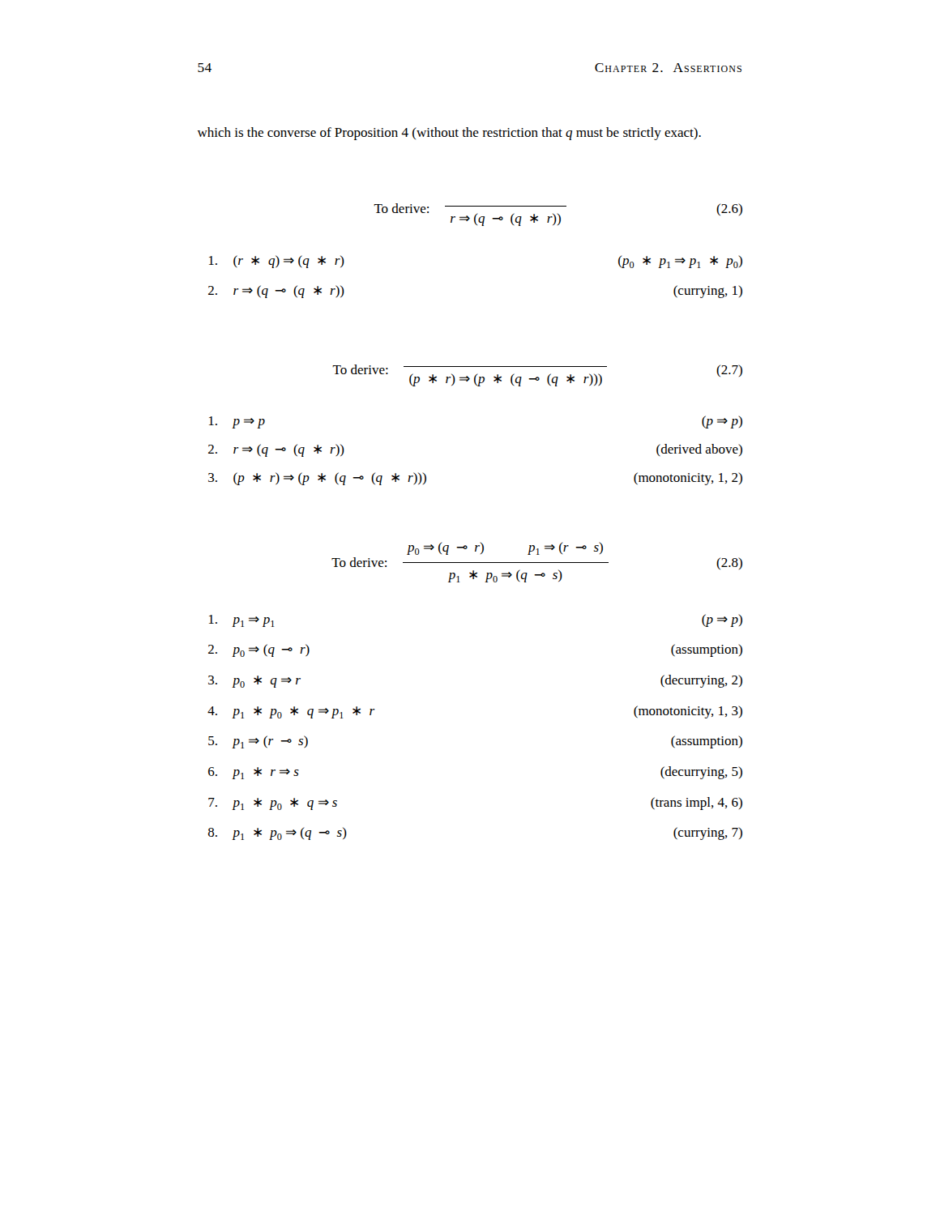54 Chapter 2. Assertions
which is the converse of Proposition 4 (without the restriction that q must be strictly exact).
To derive: r ⇒ (q ⊸ (q ∗ r)) (2.6)
1. (r ∗ q) ⇒ (q ∗ r) (p0 ∗ p1 ⇒ p1 ∗ p0)
2. r ⇒ (q ⊸ (q ∗ r)) (currying, 1)
To derive: (p ∗ r) ⇒ (p ∗ (q ⊸ (q ∗ r))) (2.7)
1. p ⇒ p (p ⇒ p)
2. r ⇒ (q ⊸ (q ∗ r)) (derived above)
3. (p ∗ r) ⇒ (p ∗ (q ⊸ (q ∗ r))) (monotonicity, 1, 2)
To derive: p0 ⇒ (q ⊸ r) p1 ⇒ (r ⊸ s) p1 ∗ p0 ⇒ (q ⊸ s) (2.8)
1. p1 ⇒ p1 (p ⇒ p)
2. p0 ⇒ (q ⊸ r) (assumption)
3. p0 ∗ q ⇒ r (decurrying, 2)
4. p1 ∗ p0 ∗ q ⇒ p1 ∗ r (monotonicity, 1, 3)
5. p1 ⇒ (r ⊸ s) (assumption)
6. p1 ∗ r ⇒ s (decurrying, 5)
7. p1 ∗ p0 ∗ q ⇒ s (trans impl, 4, 6)
8. p1 ∗ p0 ⇒ (q ⊸ s) (currying, 7)